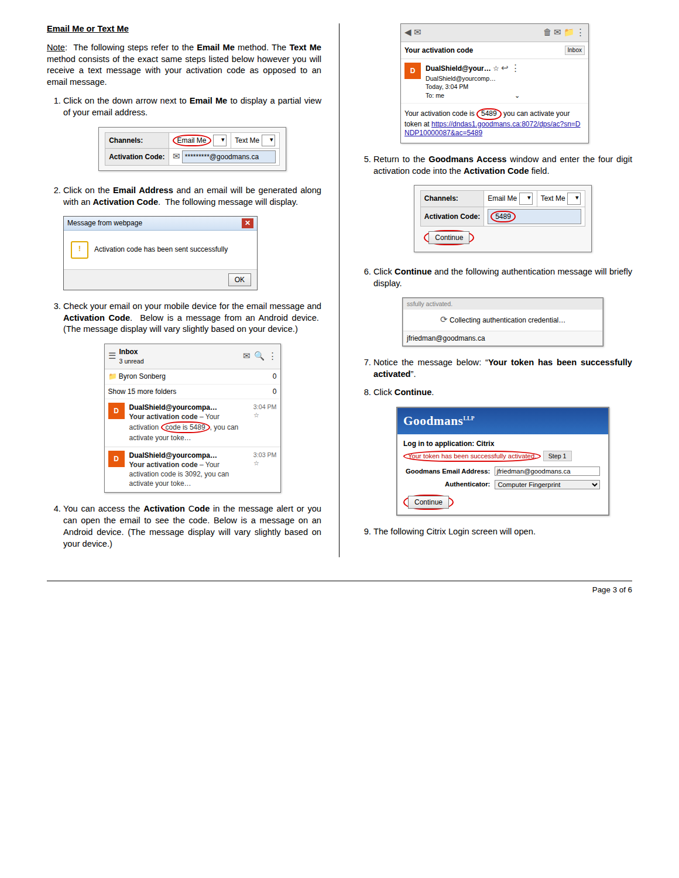Email Me or Text Me
Note: The following steps refer to the Email Me method. The Text Me method consists of the exact same steps listed below however you will receive a text message with your activation code as opposed to an email message.
Click on the down arrow next to Email Me to display a partial view of your email address.
| Channels: | Email Me | Text Me |
| Activation Code: | ✉ *********@goodmans.ca |
Click on the Email Address and an email will be generated along with an Activation Code. The following message will display.
Message from webpage ✕
!
Activation code has been sent successfully
OK
Check your email on your mobile device for the email message and Activation Code. Below is a message from an Android device. (The message display will vary slightly based on your device.)
☰ Inbox
3 unread ✉ 🔍 ⋮
📁 Byron Sonberg 0
Show 15 more folders 0
D
DualShield@yourcompa…
Your activation code – Your activation code is 5489, you can activate your toke…
3:04 PM
☆
D
DualShield@yourcompa…
Your activation code – Your activation code is 3092, you can activate your toke…
3:03 PM
☆
You can access the Activation Code in the message alert or you can open the email to see the code. Below is a message on an Android device. (The message display will vary slightly based on your device.)
◀ ✉ 🗑 ✉ 📁 ⋮
Your activation code Inbox
D
DualShield@your… ☆ ↩ ⋮
DualShield@yourcomp…
Today, 3:04 PM
To: me ⌄
Your activation code is 5489 you can activate your token at https://dndas1.goodmans.ca:8072/dps/ac?sn=DNDP10000087&ac=5489
Return to the Goodmans Access window and enter the four digit activation code into the Activation Code field.
| Channels: | Email Me | Text Me |
| Activation Code: | 5489 |
| Continue |
Click Continue and the following authentication message will briefly display.
ssfully activated.
⟳ Collecting authentication credential…
jfriedman@goodmans.ca
Notice the message below: “Your token has been successfully activated”.
Click Continue.
GoodmansLLP
Log in to application: Citrix
Your token has been successfully activated.
Step 1
| Goodmans Email Address: | |
| Authenticator: | Computer Fingerprint |
Continue
The following Citrix Login screen will open.
Page 3 of 6